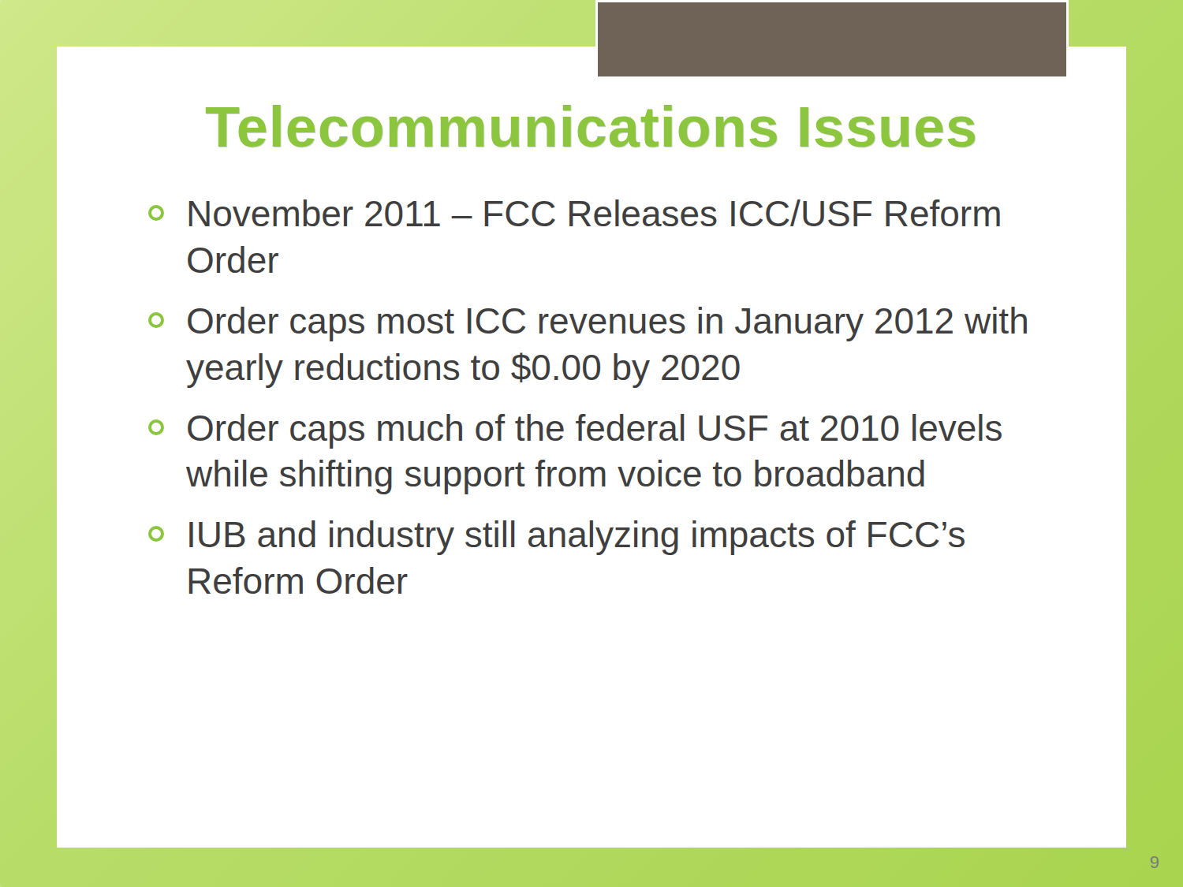Telecommunications Issues
November 2011 – FCC Releases ICC/USF Reform Order
Order caps most ICC revenues in January 2012 with yearly reductions to $0.00 by 2020
Order caps much of the federal USF at 2010 levels while shifting support from voice to broadband
IUB and industry still analyzing impacts of FCC’s Reform Order
9